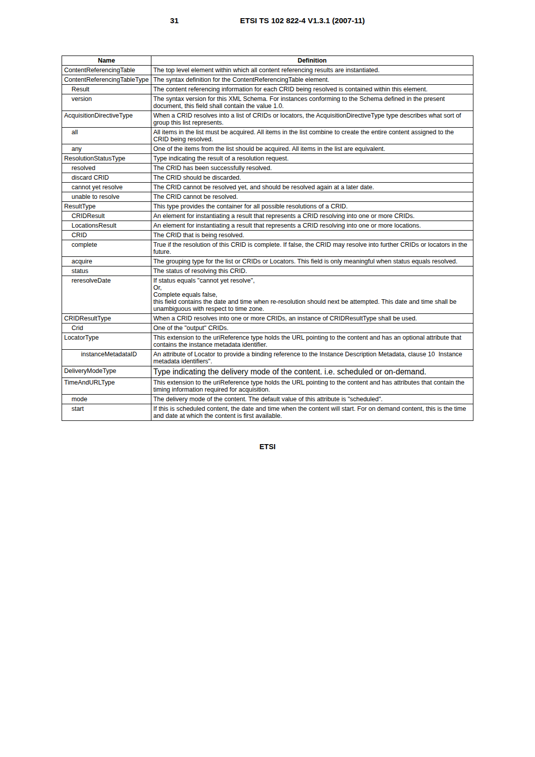31 ETSI TS 102 822-4 V1.3.1 (2007-11)
| Name | Definition |
| --- | --- |
| ContentReferencingTable | The top level element within which all content referencing results are instantiated. |
| ContentReferencingTableType | The syntax definition for the ContentReferencingTable element. |
| Result | The content referencing information for each CRID being resolved is contained within this element. |
| version | The syntax version for this XML Schema. For instances conforming to the Schema defined in the present document, this field shall contain the value 1.0. |
| AcquisitionDirectiveType | When a CRID resolves into a list of CRIDs or locators, the AcquisitionDirectiveType type describes what sort of group this list represents. |
| all | All items in the list must be acquired. All items in the list combine to create the entire content assigned to the CRID being resolved. |
| any | One of the items from the list should be acquired. All items in the list are equivalent. |
| ResolutionStatusType | Type indicating the result of a resolution request. |
| resolved | The CRID has been successfully resolved. |
| discard CRID | The CRID should be discarded. |
| cannot yet resolve | The CRID cannot be resolved yet, and should be resolved again at a later date. |
| unable to resolve | The CRID cannot be resolved. |
| ResultType | This type provides the container for all possible resolutions of a CRID. |
| CRIDResult | An element for instantiating a result that represents a CRID resolving into one or more CRIDs. |
| LocationsResult | An element for instantiating a result that represents a CRID resolving into one or more locations. |
| CRID | The CRID that is being resolved. |
| complete | True if the resolution of this CRID is complete. If false, the CRID may resolve into further CRIDs or locators in the future. |
| acquire | The grouping type for the list or CRIDs or Locators. This field is only meaningful when status equals resolved. |
| status | The status of resolving this CRID. |
| reresolveDate | If status equals "cannot yet resolve", Or, Complete equals false, this field contains the date and time when re-resolution should next be attempted. This date and time shall be unambiguous with respect to time zone. |
| CRIDResultType | When a CRID resolves into one or more CRIDs, an instance of CRIDResultType shall be used. |
| Crid | One of the "output" CRIDs. |
| LocatorType | This extension to the uriReference type holds the URL pointing to the content and has an optional attribute that contains the instance metadata identifier. |
| instanceMetadataID | An attribute of Locator to provide a binding reference to the Instance Description Metadata, clause 10 Instance metadata identifiers". |
| DeliveryModeType | Type indicating the delivery mode of the content. i.e. scheduled or on-demand. |
| TimeAndURLType | This extension to the uriReference type holds the URL pointing to the content and has attributes that contain the timing information required for acquisition. |
| mode | The delivery mode of the content. The default value of this attribute is "scheduled". |
| start | If this is scheduled content, the date and time when the content will start. For on demand content, this is the time and date at which the content is first available. |
ETSI